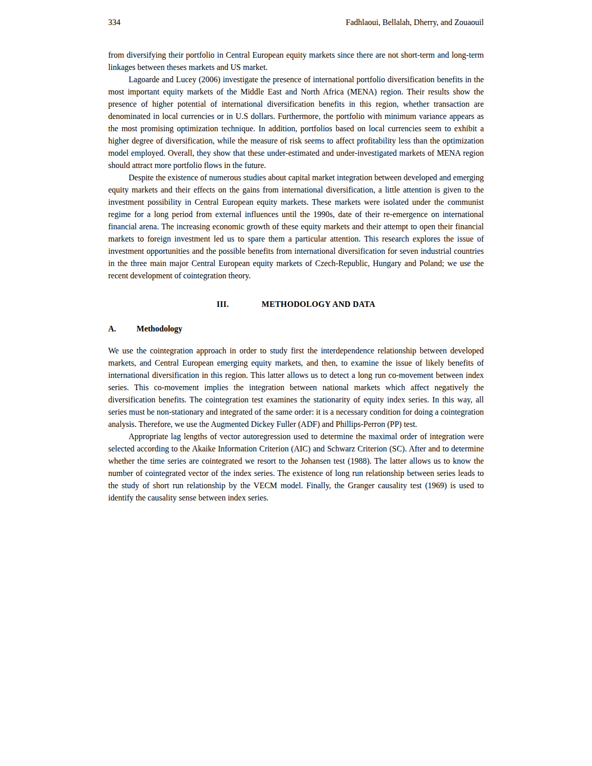334
Fadhlaoui, Bellalah, Dherry, and Zouaouil
from diversifying their portfolio in Central European equity markets since there are not short-term and long-term linkages between theses markets and US market.
Lagoarde and Lucey (2006) investigate the presence of international portfolio diversification benefits in the most important equity markets of the Middle East and North Africa (MENA) region. Their results show the presence of higher potential of international diversification benefits in this region, whether transaction are denominated in local currencies or in U.S dollars. Furthermore, the portfolio with minimum variance appears as the most promising optimization technique. In addition, portfolios based on local currencies seem to exhibit a higher degree of diversification, while the measure of risk seems to affect profitability less than the optimization model employed. Overall, they show that these under-estimated and under-investigated markets of MENA region should attract more portfolio flows in the future.
Despite the existence of numerous studies about capital market integration between developed and emerging equity markets and their effects on the gains from international diversification, a little attention is given to the investment possibility in Central European equity markets. These markets were isolated under the communist regime for a long period from external influences until the 1990s, date of their re-emergence on international financial arena. The increasing economic growth of these equity markets and their attempt to open their financial markets to foreign investment led us to spare them a particular attention. This research explores the issue of investment opportunities and the possible benefits from international diversification for seven industrial countries in the three main major Central European equity markets of Czech-Republic, Hungary and Poland; we use the recent development of cointegration theory.
III. METHODOLOGY AND DATA
A. Methodology
We use the cointegration approach in order to study first the interdependence relationship between developed markets, and Central European emerging equity markets, and then, to examine the issue of likely benefits of international diversification in this region. This latter allows us to detect a long run co-movement between index series. This co-movement implies the integration between national markets which affect negatively the diversification benefits. The cointegration test examines the stationarity of equity index series. In this way, all series must be non-stationary and integrated of the same order: it is a necessary condition for doing a cointegration analysis. Therefore, we use the Augmented Dickey Fuller (ADF) and Phillips-Perron (PP) test.
Appropriate lag lengths of vector autoregression used to determine the maximal order of integration were selected according to the Akaike Information Criterion (AIC) and Schwarz Criterion (SC). After and to determine whether the time series are cointegrated we resort to the Johansen test (1988). The latter allows us to know the number of cointegrated vector of the index series. The existence of long run relationship between series leads to the study of short run relationship by the VECM model. Finally, the Granger causality test (1969) is used to identify the causality sense between index series.